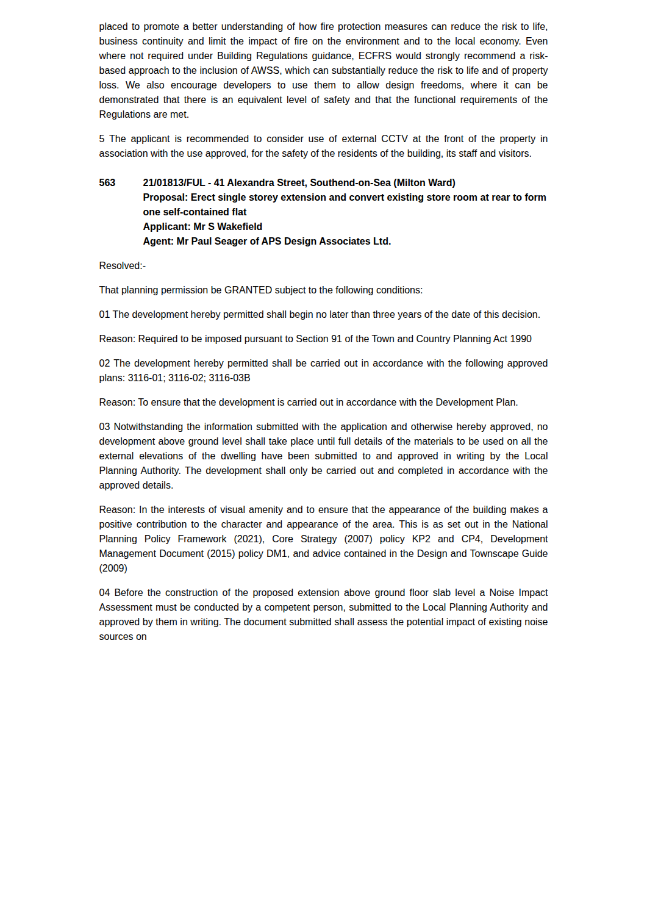placed to promote a better understanding of how fire protection measures can reduce the risk to life, business continuity and limit the impact of fire on the environment and to the local economy. Even where not required under Building Regulations guidance, ECFRS would strongly recommend a risk-based approach to the inclusion of AWSS, which can substantially reduce the risk to life and of property loss. We also encourage developers to use them to allow design freedoms, where it can be demonstrated that there is an equivalent level of safety and that the functional requirements of the Regulations are met.
5 The applicant is recommended to consider use of external CCTV at the front of the property in association with the use approved, for the safety of the residents of the building, its staff and visitors.
563
21/01813/FUL - 41 Alexandra Street, Southend-on-Sea (Milton Ward)
Proposal: Erect single storey extension and convert existing store room at rear to form one self-contained flat
Applicant: Mr S Wakefield
Agent: Mr Paul Seager of APS Design Associates Ltd.
Resolved:-
That planning permission be GRANTED subject to the following conditions:
01 The development hereby permitted shall begin no later than three years of the date of this decision.
Reason: Required to be imposed pursuant to Section 91 of the Town and Country Planning Act 1990
02 The development hereby permitted shall be carried out in accordance with the following approved plans: 3116-01; 3116-02; 3116-03B
Reason: To ensure that the development is carried out in accordance with the Development Plan.
03 Notwithstanding the information submitted with the application and otherwise hereby approved, no development above ground level shall take place until full details of the materials to be used on all the external elevations of the dwelling have been submitted to and approved in writing by the Local Planning Authority. The development shall only be carried out and completed in accordance with the approved details.
Reason: In the interests of visual amenity and to ensure that the appearance of the building makes a positive contribution to the character and appearance of the area. This is as set out in the National Planning Policy Framework (2021), Core Strategy (2007) policy KP2 and CP4, Development Management Document (2015) policy DM1, and advice contained in the Design and Townscape Guide (2009)
04 Before the construction of the proposed extension above ground floor slab level a Noise Impact Assessment must be conducted by a competent person, submitted to the Local Planning Authority and approved by them in writing. The document submitted shall assess the potential impact of existing noise sources on